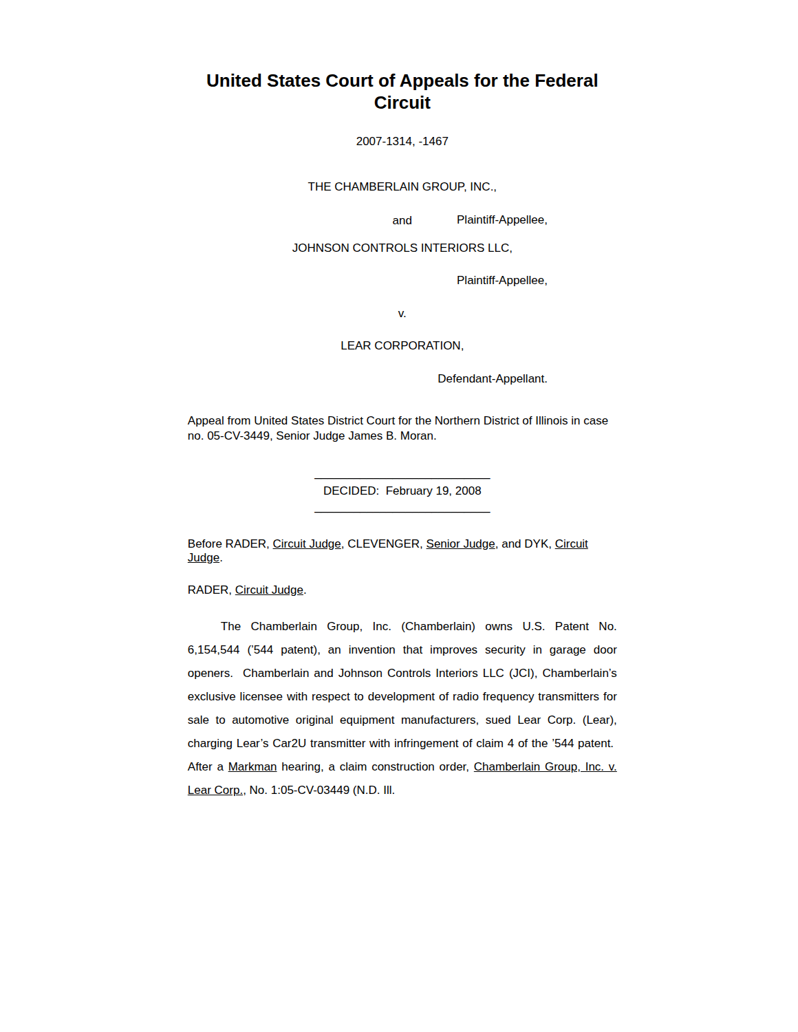United States Court of Appeals for the Federal Circuit
2007-1314, -1467
THE CHAMBERLAIN GROUP, INC.,
Plaintiff-Appellee,
and
JOHNSON CONTROLS INTERIORS LLC,
Plaintiff-Appellee,
v.
LEAR CORPORATION,
Defendant-Appellant.
Appeal from United States District Court for the Northern District of Illinois in case no. 05-CV-3449, Senior Judge James B. Moran.
___________________________
DECIDED: February 19, 2008
___________________________
Before RADER, Circuit Judge, CLEVENGER, Senior Judge, and DYK, Circuit Judge.
RADER, Circuit Judge.
The Chamberlain Group, Inc. (Chamberlain) owns U.S. Patent No. 6,154,544 (’544 patent), an invention that improves security in garage door openers. Chamberlain and Johnson Controls Interiors LLC (JCI), Chamberlain’s exclusive licensee with respect to development of radio frequency transmitters for sale to automotive original equipment manufacturers, sued Lear Corp. (Lear), charging Lear’s Car2U transmitter with infringement of claim 4 of the ’544 patent. After a Markman hearing, a claim construction order, Chamberlain Group, Inc. v. Lear Corp., No. 1:05-CV-03449 (N.D. Ill.